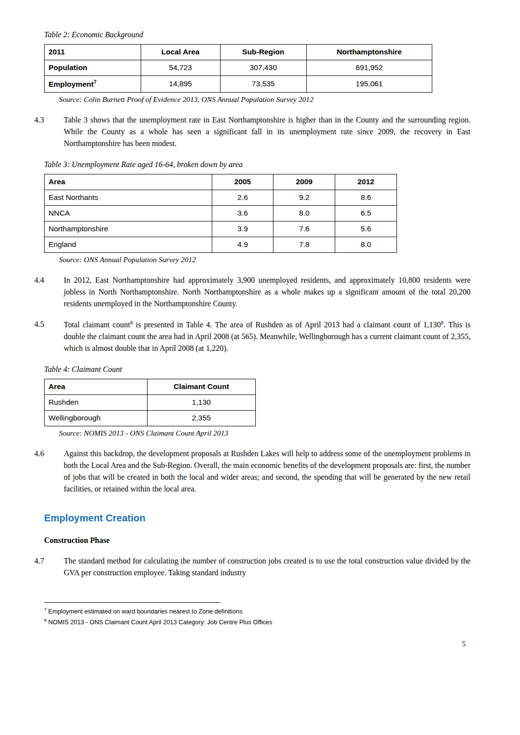Table 2: Economic Background
| 2011 | Local Area | Sub-Region | Northamptonshire |
| --- | --- | --- | --- |
| Population | 54,723 | 307,430 | 691,952 |
| Employment 7 | 14,895 | 73,535 | 195,061 |
Source: Colin Burnett Proof of Evidence 2013, ONS Annual Population Survey 2012
4.3
Table 3 shows that the unemployment rate in East Northamptonshire is higher than in the County and the surrounding region. While the County as a whole has seen a significant fall in its unemployment rate since 2009, the recovery in East Northamptonshire has been modest.
Table 3: Unemployment Rate aged 16-64, broken down by area
| Area | 2005 | 2009 | 2012 |
| --- | --- | --- | --- |
| East Northants | 2.6 | 9.2 | 8.6 |
| NNCA | 3.6 | 8.0 | 6.5 |
| Northamptonshire | 3.9 | 7.6 | 5.6 |
| England | 4.9 | 7.8 | 8.0 |
Source: ONS Annual Population Survey 2012
4.4
In 2012, East Northamptonshire had approximately 3,900 unemployed residents, and approximately 10,800 residents were jobless in North Northamptonshire. North Northamptonshire as a whole makes up a significant amount of the total 20,200 residents unemployed in the Northamptonshire County.
4.5
Total claimant count8 is presented in Table 4. The area of Rushden as of April 2013 had a claimant count of 1,1308. This is double the claimant count the area had in April 2008 (at 565). Meanwhile, Wellingborough has a current claimant count of 2,355, which is almost double that in April 2008 (at 1,220).
Table 4: Claimant Count
| Area | Claimant Count |
| --- | --- |
| Rushden | 1,130 |
| Wellingborough | 2,355 |
Source: NOMIS 2013 - ONS Claimant Count April 2013
4.6
Against this backdrop, the development proposals at Rushden Lakes will help to address some of the unemployment problems in both the Local Area and the Sub-Region. Overall, the main economic benefits of the development proposals are: first, the number of jobs that will be created in both the local and wider areas; and second, the spending that will be generated by the new retail facilities, or retained within the local area.
Employment Creation
Construction Phase
4.7
The standard method for calculating the number of construction jobs created is to use the total construction value divided by the GVA per construction employee. Taking standard industry
7 Employment estimated on ward boundaries nearest to Zone definitions
8 NOMIS 2013 - ONS Claimant Count April 2013 Category: Job Centre Plus Offices
5